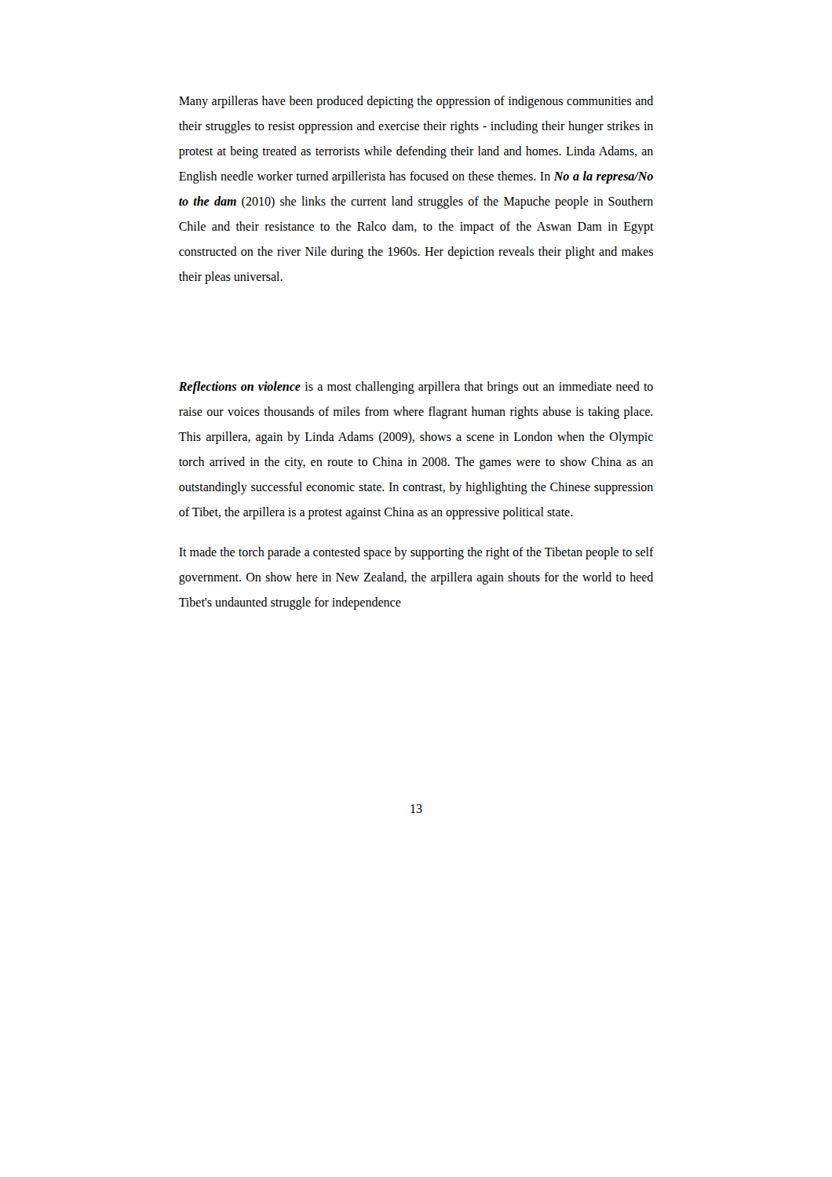Many arpilleras have been produced depicting the oppression of indigenous communities and their struggles to resist oppression and exercise their rights - including their hunger strikes in protest at being treated as terrorists while defending their land and homes. Linda Adams, an English needle worker turned arpillerista has focused on these themes. In No a la represa/No to the dam (2010) she links the current land struggles of the Mapuche people in Southern Chile and their resistance to the Ralco dam, to the impact of the Aswan Dam in Egypt constructed on the river Nile during the 1960s. Her depiction reveals their plight and makes their pleas universal.
Reflections on violence is a most challenging arpillera that brings out an immediate need to raise our voices thousands of miles from where flagrant human rights abuse is taking place. This arpillera, again by Linda Adams (2009), shows a scene in London when the Olympic torch arrived in the city, en route to China in 2008. The games were to show China as an outstandingly successful economic state. In contrast, by highlighting the Chinese suppression of Tibet, the arpillera is a protest against China as an oppressive political state.
It made the torch parade a contested space by supporting the right of the Tibetan people to self government. On show here in New Zealand, the arpillera again shouts for the world to heed Tibet's undaunted struggle for independence
13